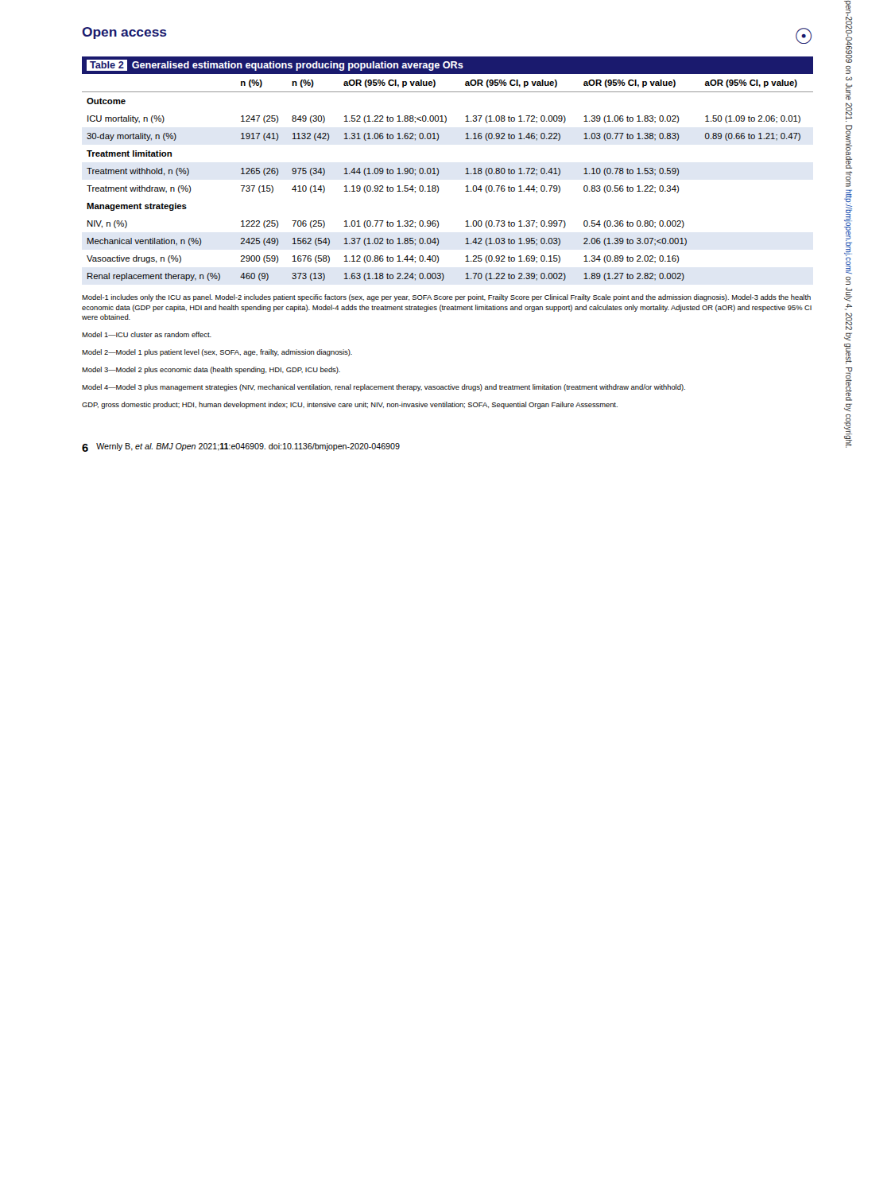Open access
☉
BMJ Open: first published as 10.1136/bmjopen-2020-046909 on 3 June 2021. Downloaded from http://bmjopen.bmj.com/ on July 4, 2022 by guest. Protected by copyright.
Table 2 Generalised estimation equations producing population average ORs
| | n (%) | n (%) | aOR (95% CI, p value) | aOR (95% CI, p value) | aOR (95% CI, p value) | aOR (95% CI, p value) |
| --- | --- | --- | --- | --- | --- | --- |
| Outcome |
| ICU mortality, n (%) | 1247 (25) | 849 (30) | 1.52 (1.22 to 1.88;<0.001) | 1.37 (1.08 to 1.72; 0.009) | 1.39 (1.06 to 1.83; 0.02) | 1.50 (1.09 to 2.06; 0.01) |
| 30-day mortality, n (%) | 1917 (41) | 1132 (42) | 1.31 (1.06 to 1.62; 0.01) | 1.16 (0.92 to 1.46; 0.22) | 1.03 (0.77 to 1.38; 0.83) | 0.89 (0.66 to 1.21; 0.47) |
| Treatment limitation |
| Treatment withhold, n (%) | 1265 (26) | 975 (34) | 1.44 (1.09 to 1.90; 0.01) | 1.18 (0.80 to 1.72; 0.41) | 1.10 (0.78 to 1.53; 0.59) | |
| Treatment withdraw, n (%) | 737 (15) | 410 (14) | 1.19 (0.92 to 1.54; 0.18) | 1.04 (0.76 to 1.44; 0.79) | 0.83 (0.56 to 1.22; 0.34) | |
| Management strategies |
| NIV, n (%) | 1222 (25) | 706 (25) | 1.01 (0.77 to 1.32; 0.96) | 1.00 (0.73 to 1.37; 0.997) | 0.54 (0.36 to 0.80; 0.002) | |
| Mechanical ventilation, n (%) | 2425 (49) | 1562 (54) | 1.37 (1.02 to 1.85; 0.04) | 1.42 (1.03 to 1.95; 0.03) | 2.06 (1.39 to 3.07;<0.001) | |
| Vasoactive drugs, n (%) | 2900 (59) | 1676 (58) | 1.12 (0.86 to 1.44; 0.40) | 1.25 (0.92 to 1.69; 0.15) | 1.34 (0.89 to 2.02; 0.16) | |
| Renal replacement therapy, n (%) | 460 (9) | 373 (13) | 1.63 (1.18 to 2.24; 0.003) | 1.70 (1.22 to 2.39; 0.002) | 1.89 (1.27 to 2.82; 0.002) | |
Model-1 includes only the ICU as panel. Model-2 includes patient specific factors (sex, age per year, SOFA Score per point, Frailty Score per Clinical Frailty Scale point and the admission diagnosis). Model-3 adds the health economic data (GDP per capita, HDI and health spending per capita). Model-4 adds the treatment strategies (treatment limitations and organ support) and calculates only mortality. Adjusted OR (aOR) and respective 95% CI were obtained.
Model 1—ICU cluster as random effect.
Model 2—Model 1 plus patient level (sex, SOFA, age, frailty, admission diagnosis).
Model 3—Model 2 plus economic data (health spending, HDI, GDP, ICU beds).
Model 4—Model 3 plus management strategies (NIV, mechanical ventilation, renal replacement therapy, vasoactive drugs) and treatment limitation (treatment withdraw and/or withhold).
GDP, gross domestic product; HDI, human development index; ICU, intensive care unit; NIV, non-invasive ventilation; SOFA, Sequential Organ Failure Assessment.
6 Wernly B, et al. BMJ Open 2021;11:e046909. doi:10.1136/bmjopen-2020-046909